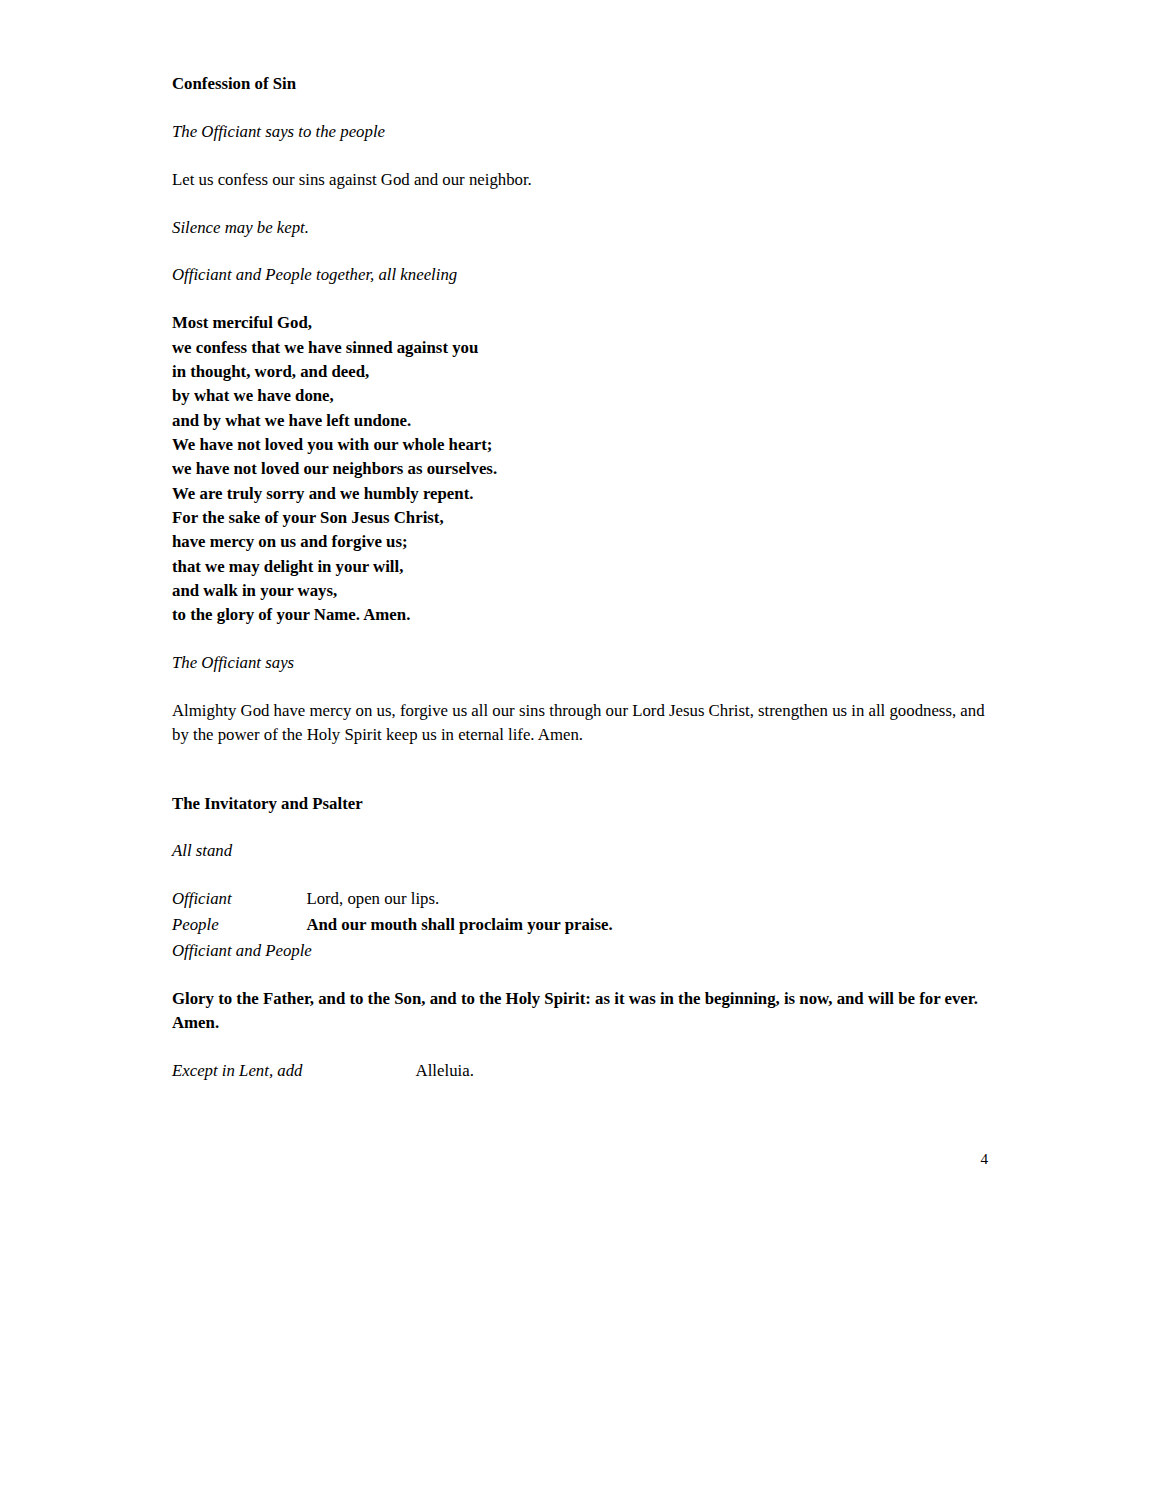Confession of Sin
The Officiant says to the people
Let us confess our sins against God and our neighbor.
Silence may be kept.
Officiant and People together, all kneeling
Most merciful God,
we confess that we have sinned against you
in thought, word, and deed,
by what we have done,
and by what we have left undone.
We have not loved you with our whole heart;
we have not loved our neighbors as ourselves.
We are truly sorry and we humbly repent.
For the sake of your Son Jesus Christ,
have mercy on us and forgive us;
that we may delight in your will,
and walk in your ways,
to the glory of your Name. Amen.
The Officiant says
Almighty God have mercy on us, forgive us all our sins through our Lord Jesus Christ, strengthen us in all goodness, and by the power of the Holy Spirit keep us in eternal life. Amen.
The Invitatory and Psalter
All stand
Officiant Lord, open our lips.
People And our mouth shall proclaim your praise.
Officiant and People
Glory to the Father, and to the Son, and to the Holy Spirit: as it was in the beginning, is now, and will be for ever. Amen.
Except in Lent, add Alleluia.
4